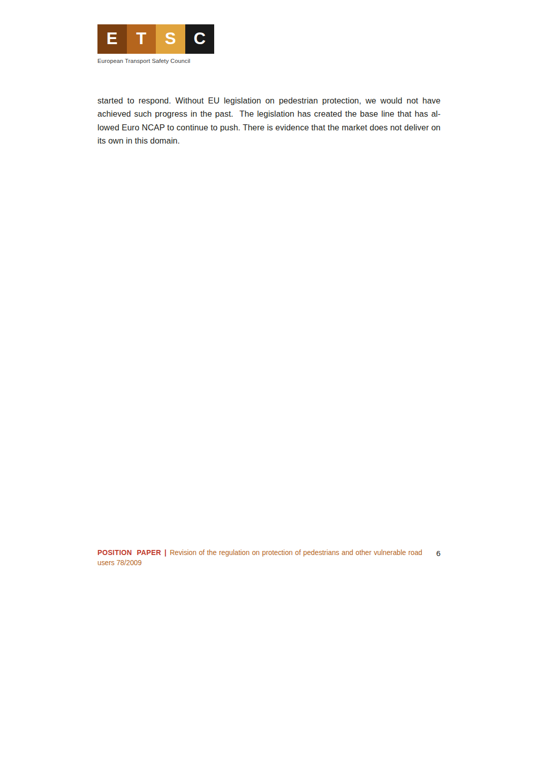E T S C
European Transport Safety Council
started to respond. Without EU legislation on pedestrian protection, we would not have achieved such progress in the past. The legislation has created the base line that has allowed Euro NCAP to continue to push. There is evidence that the market does not deliver on its own in this domain.
POSITION PAPER | Revision of the regulation on protection of pedestrians and other vulnerable road users 78/2009
6